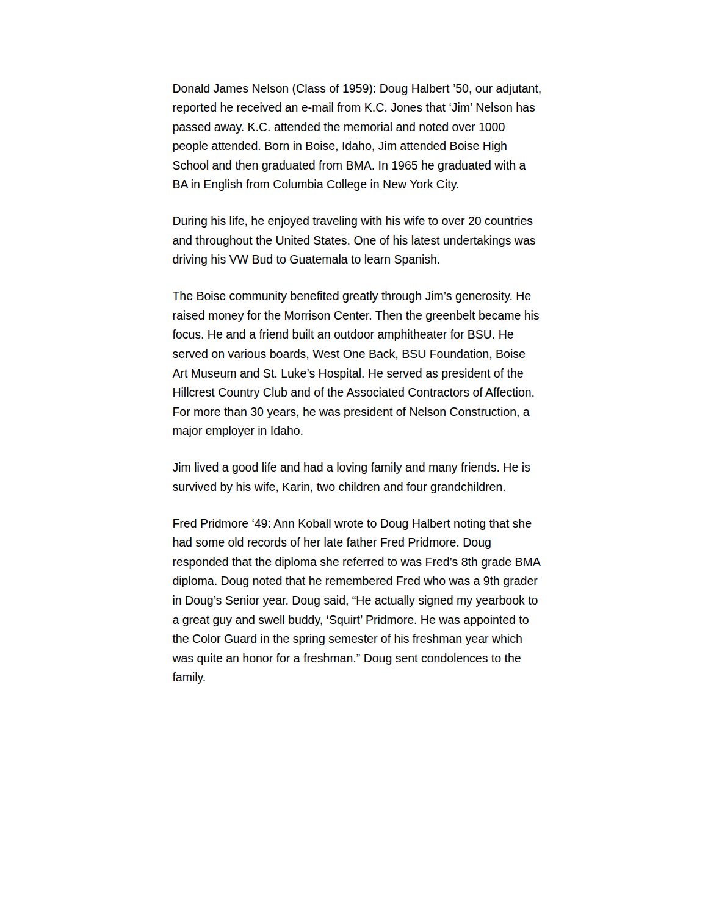Donald James Nelson (Class of 1959): Doug Halbert ’50, our adjutant, reported he received an e-mail from K.C. Jones that ‘Jim’ Nelson has passed away. K.C. attended the memorial and noted over 1000 people attended. Born in Boise, Idaho, Jim attended Boise High School and then graduated from BMA. In 1965 he graduated with a BA in English from Columbia College in New York City.
During his life, he enjoyed traveling with his wife to over 20 countries and throughout the United States. One of his latest undertakings was driving his VW Bud to Guatemala to learn Spanish.
The Boise community benefited greatly through Jim’s generosity. He raised money for the Morrison Center. Then the greenbelt became his focus. He and a friend built an outdoor amphitheater for BSU. He served on various boards, West One Back, BSU Foundation, Boise Art Museum and St. Luke’s Hospital. He served as president of the Hillcrest Country Club and of the Associated Contractors of Affection. For more than 30 years, he was president of Nelson Construction, a major employer in Idaho.
Jim lived a good life and had a loving family and many friends. He is survived by his wife, Karin, two children and four grandchildren.
Fred Pridmore ‘49: Ann Koball wrote to Doug Halbert noting that she had some old records of her late father Fred Pridmore. Doug responded that the diploma she referred to was Fred’s 8th grade BMA diploma. Doug noted that he remembered Fred who was a 9th grader in Doug’s Senior year. Doug said, “He actually signed my yearbook to a great guy and swell buddy, ‘Squirt’ Pridmore. He was appointed to the Color Guard in the spring semester of his freshman year which was quite an honor for a freshman.” Doug sent condolences to the family.